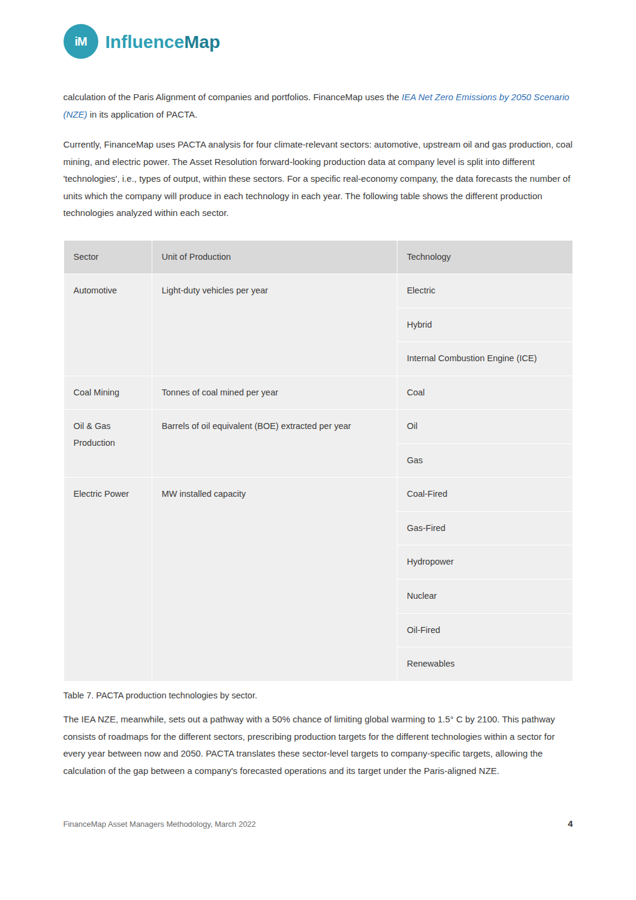iM
InfluenceMap
calculation of the Paris Alignment of companies and portfolios. FinanceMap uses the IEA Net Zero Emissions by 2050 Scenario (NZE) in its application of PACTA.
Currently, FinanceMap uses PACTA analysis for four climate-relevant sectors: automotive, upstream oil and gas production, coal mining, and electric power. The Asset Resolution forward-looking production data at company level is split into different 'technologies', i.e., types of output, within these sectors. For a specific real-economy company, the data forecasts the number of units which the company will produce in each technology in each year. The following table shows the different production technologies analyzed within each sector.
Table 7. PACTA production technologies by sector.
| Sector | Unit of Production | Technology |
| --- | --- | --- |
| Automotive | Light-duty vehicles per year | Electric |
| Hybrid |
| Internal Combustion Engine (ICE) |
| Coal Mining | Tonnes of coal mined per year | Coal |
| Oil & Gas Production | Barrels of oil equivalent (BOE) extracted per year | Oil |
| Gas |
| Electric Power | MW installed capacity | Coal-Fired |
| Gas-Fired |
| Hydropower |
| Nuclear |
| Oil-Fired |
| Renewables |
The IEA NZE, meanwhile, sets out a pathway with a 50% chance of limiting global warming to 1.5° C by 2100. This pathway consists of roadmaps for the different sectors, prescribing production targets for the different technologies within a sector for every year between now and 2050. PACTA translates these sector-level targets to company-specific targets, allowing the calculation of the gap between a company's forecasted operations and its target under the Paris-aligned NZE.
FinanceMap Asset Managers Methodology, March 2022 4